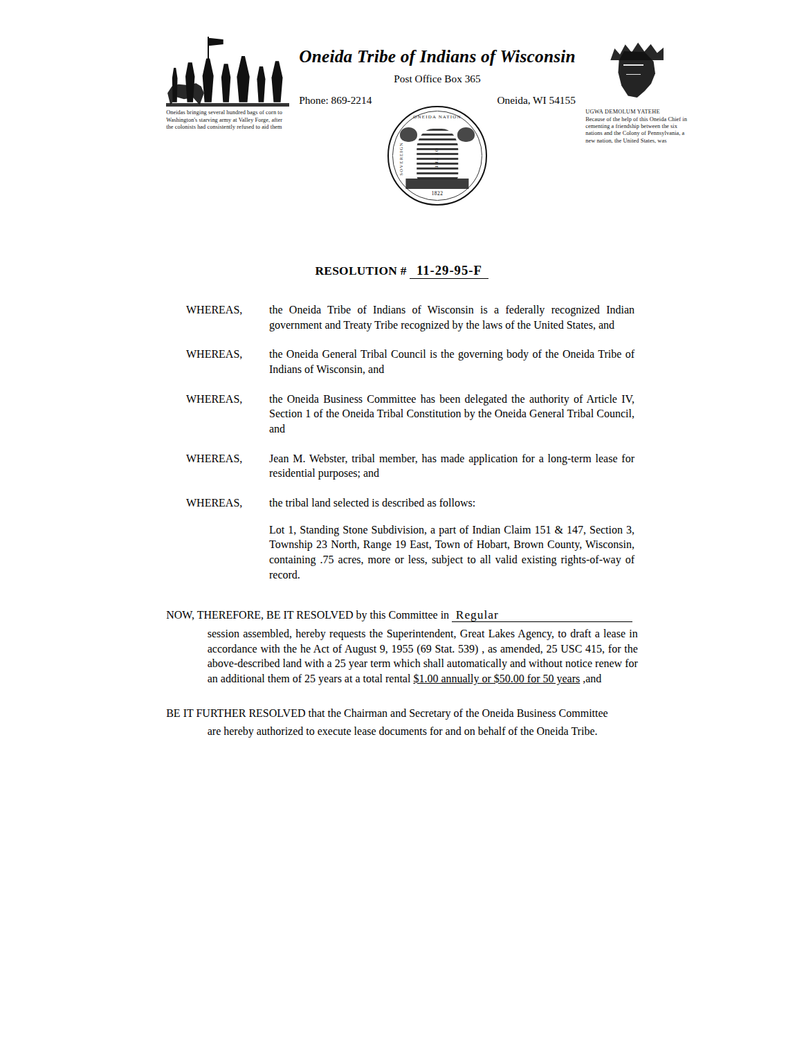Oneidas bringing several hundred bags of corn to Washington's starving army at Valley Forge, after the colonists had consistently refused to aid them
Oneida Tribe of Indians of Wisconsin
Post Office Box 365
Phone: 869-2214 Oneida, WI 54155
ONEIDA NATION SOVEREIGN OF THE 1822
UGWA DEMOLUM YATEHE
Because of the help of this Oneida Chief in cementing a friendship between the six nations and the Colony of Pennsylvania, a new nation, the United States, was
RESOLUTION # 11-29-95-F
WHEREAS,
the Oneida Tribe of Indians of Wisconsin is a federally recognized Indian government and Treaty Tribe recognized by the laws of the United States, and
WHEREAS,
the Oneida General Tribal Council is the governing body of the Oneida Tribe of Indians of Wisconsin, and
WHEREAS,
the Oneida Business Committee has been delegated the authority of Article IV, Section 1 of the Oneida Tribal Constitution by the Oneida General Tribal Council, and
WHEREAS,
Jean M. Webster, tribal member, has made application for a long-term lease for residential purposes; and
WHEREAS,
the tribal land selected is described as follows:
Lot 1, Standing Stone Subdivision, a part of Indian Claim 151 & 147, Section 3, Township 23 North, Range 19 East, Town of Hobart, Brown County, Wisconsin, containing .75 acres, more or less, subject to all valid existing rights-of-way of record.
NOW, THEREFORE, BE IT RESOLVED by this Committee in Regular
session assembled, hereby requests the Superintendent, Great Lakes Agency, to draft a lease in accordance with the he Act of August 9, 1955 (69 Stat. 539) , as amended, 25 USC 415, for the above-described land with a 25 year term which shall automatically and without notice renew for an additional them of 25 years at a total rental $1.00 annually or $50.00 for 50 years ,and
BE IT FURTHER RESOLVED that the Chairman and Secretary of the Oneida Business Committee
are hereby authorized to execute lease documents for and on behalf of the Oneida Tribe.